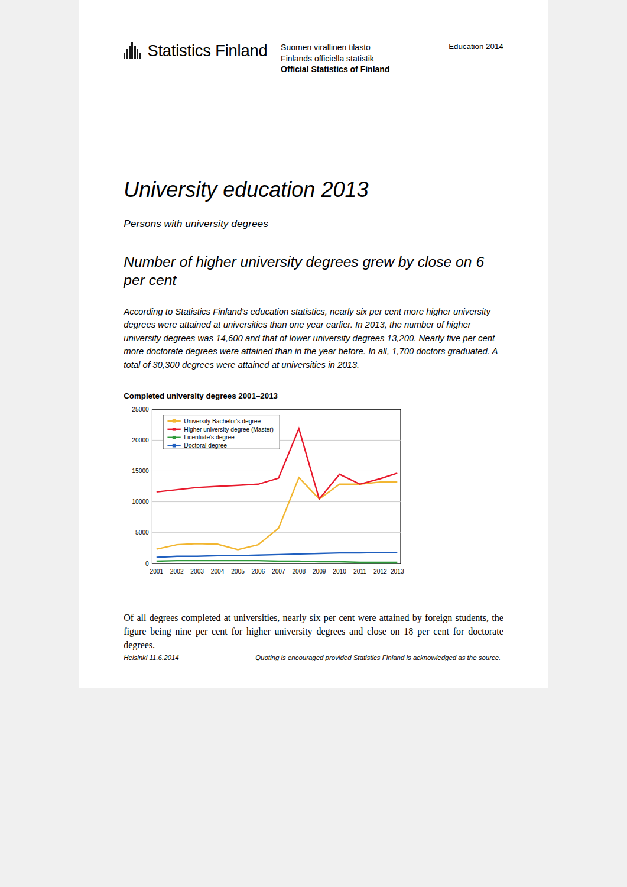Statistics Finland
Suomen virallinen tilasto
Finlands officiella statistik
Official Statistics of Finland
Education 2014
University education 2013
Persons with university degrees
Number of higher university degrees grew by close on 6 per cent
According to Statistics Finland's education statistics, nearly six per cent more higher university degrees were attained at universities than one year earlier. In 2013, the number of higher university degrees was 14,600 and that of lower university degrees 13,200. Nearly five per cent more doctorate degrees were attained than in the year before. In all, 1,700 doctors graduated. A total of 30,300 degrees were attained at universities in 2013.
Completed university degrees 2001–2013
25000 20000 15000 10000 5000 0 2001 2002 2003 2004 2005 2006 2007 2008 2009 2010 2011 2012 2013 University Bachelor's degree Higher university degree (Master) Licentiate's degree Doctoral degree
Of all degrees completed at universities, nearly six per cent were attained by foreign students, the figure being nine per cent for higher university degrees and close on 18 per cent for doctorate degrees.
Helsinki 11.6.2014
Quoting is encouraged provided Statistics Finland is acknowledged as the source.